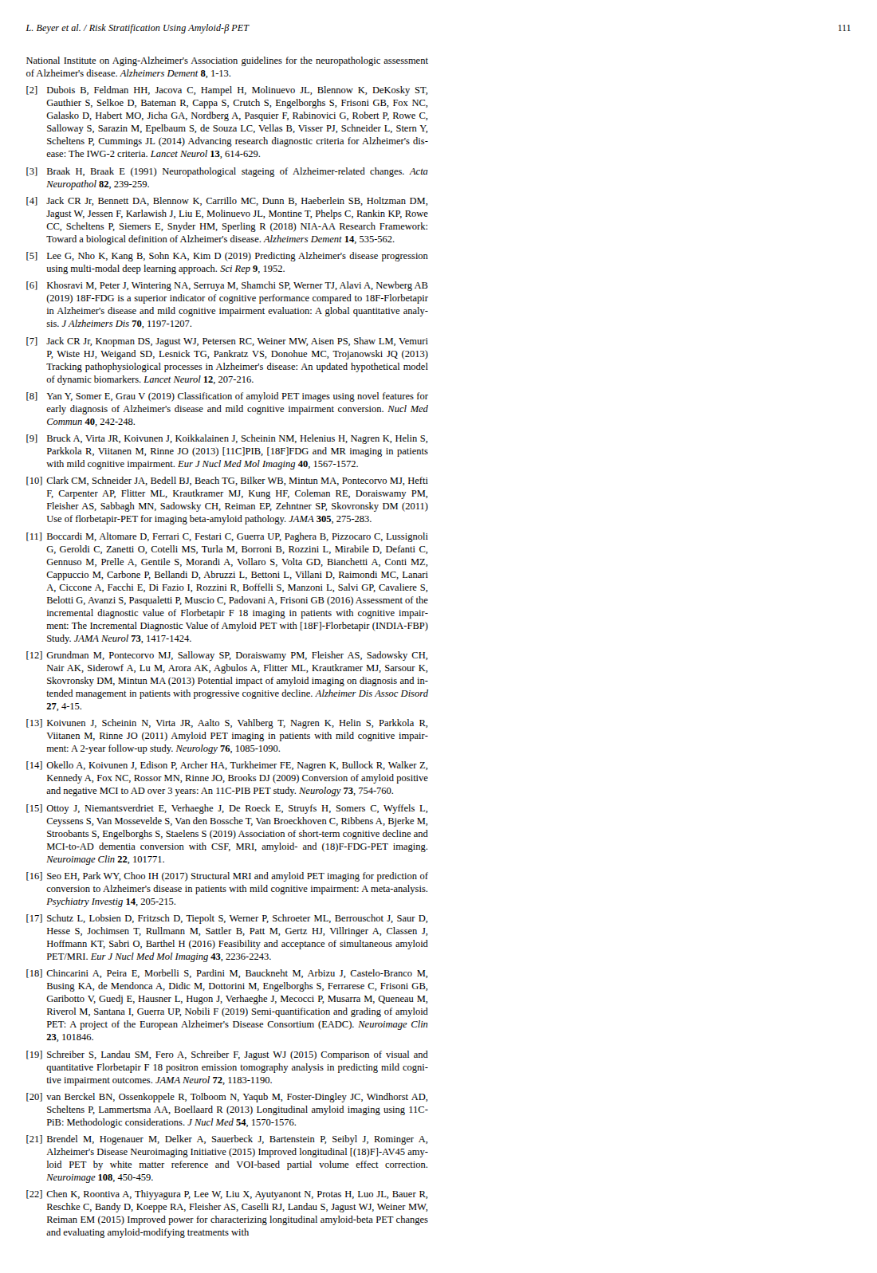L. Beyer et al. / Risk Stratification Using Amyloid-β PET 111
National Institute on Aging-Alzheimer's Association guidelines for the neuropathologic assessment of Alzheimer's disease. Alzheimers Dement 8, 1-13.
[2] Dubois B, Feldman HH, Jacova C, Hampel H, Molinuevo JL, Blennow K, DeKosky ST, Gauthier S, Selkoe D, Bateman R, Cappa S, Crutch S, Engelborghs S, Frisoni GB, Fox NC, Galasko D, Habert MO, Jicha GA, Nordberg A, Pasquier F, Rabinovici G, Robert P, Rowe C, Salloway S, Sarazin M, Epelbaum S, de Souza LC, Vellas B, Visser PJ, Schneider L, Stern Y, Scheltens P, Cummings JL (2014) Advancing research diagnostic criteria for Alzheimer's disease: The IWG-2 criteria. Lancet Neurol 13, 614-629.
[3] Braak H, Braak E (1991) Neuropathological stageing of Alzheimer-related changes. Acta Neuropathol 82, 239-259.
[4] Jack CR Jr, Bennett DA, Blennow K, Carrillo MC, Dunn B, Haeberlein SB, Holtzman DM, Jagust W, Jessen F, Karlawish J, Liu E, Molinuevo JL, Montine T, Phelps C, Rankin KP, Rowe CC, Scheltens P, Siemers E, Snyder HM, Sperling R (2018) NIA-AA Research Framework: Toward a biological definition of Alzheimer's disease. Alzheimers Dement 14, 535-562.
[5] Lee G, Nho K, Kang B, Sohn KA, Kim D (2019) Predicting Alzheimer's disease progression using multi-modal deep learning approach. Sci Rep 9, 1952.
[6] Khosravi M, Peter J, Wintering NA, Serruya M, Shamchi SP, Werner TJ, Alavi A, Newberg AB (2019) 18F-FDG is a superior indicator of cognitive performance compared to 18F-Florbetapir in Alzheimer's disease and mild cognitive impairment evaluation: A global quantitative analysis. J Alzheimers Dis 70, 1197-1207.
[7] Jack CR Jr, Knopman DS, Jagust WJ, Petersen RC, Weiner MW, Aisen PS, Shaw LM, Vemuri P, Wiste HJ, Weigand SD, Lesnick TG, Pankratz VS, Donohue MC, Trojanowski JQ (2013) Tracking pathophysiological processes in Alzheimer's disease: An updated hypothetical model of dynamic biomarkers. Lancet Neurol 12, 207-216.
[8] Yan Y, Somer E, Grau V (2019) Classification of amyloid PET images using novel features for early diagnosis of Alzheimer's disease and mild cognitive impairment conversion. Nucl Med Commun 40, 242-248.
[9] Bruck A, Virta JR, Koivunen J, Koikkalainen J, Scheinin NM, Helenius H, Nagren K, Helin S, Parkkola R, Viitanen M, Rinne JO (2013) [11C]PIB, [18F]FDG and MR imaging in patients with mild cognitive impairment. Eur J Nucl Med Mol Imaging 40, 1567-1572.
[10] Clark CM, Schneider JA, Bedell BJ, Beach TG, Bilker WB, Mintun MA, Pontecorvo MJ, Hefti F, Carpenter AP, Flitter ML, Krautkramer MJ, Kung HF, Coleman RE, Doraiswamy PM, Fleisher AS, Sabbagh MN, Sadowsky CH, Reiman EP, Zehntner SP, Skovronsky DM (2011) Use of florbetapir-PET for imaging beta-amyloid pathology. JAMA 305, 275-283.
[11] Boccardi M, Altomare D, Ferrari C, Festari C, Guerra UP, Paghera B, Pizzocaro C, Lussignoli G, Geroldi C, Zanetti O, Cotelli MS, Turla M, Borroni B, Rozzini L, Mirabile D, Defanti C, Gennuso M, Prelle A, Gentile S, Morandi A, Vollaro S, Volta GD, Bianchetti A, Conti MZ, Cappuccio M, Carbone P, Bellandi D, Abruzzi L, Bettoni L, Villani D, Raimondi MC, Lanari A, Ciccone A, Facchi E, Di Fazio I, Rozzini R, Boffelli S, Manzoni L, Salvi GP, Cavaliere S, Belotti G, Avanzi S, Pasqualetti P, Muscio C, Padovani A, Frisoni GB (2016) Assessment of the incremental diagnostic value of Florbetapir F 18 imaging in patients with cognitive impairment: The Incremental Diagnostic Value of Amyloid PET with [18F]-Florbetapir (INDIA-FBP) Study. JAMA Neurol 73, 1417-1424.
[12] Grundman M, Pontecorvo MJ, Salloway SP, Doraiswamy PM, Fleisher AS, Sadowsky CH, Nair AK, Siderowf A, Lu M, Arora AK, Agbulos A, Flitter ML, Krautkramer MJ, Sarsour K, Skovronsky DM, Mintun MA (2013) Potential impact of amyloid imaging on diagnosis and intended management in patients with progressive cognitive decline. Alzheimer Dis Assoc Disord 27, 4-15.
[13] Koivunen J, Scheinin N, Virta JR, Aalto S, Vahlberg T, Nagren K, Helin S, Parkkola R, Viitanen M, Rinne JO (2011) Amyloid PET imaging in patients with mild cognitive impairment: A 2-year follow-up study. Neurology 76, 1085-1090.
[14] Okello A, Koivunen J, Edison P, Archer HA, Turkheimer FE, Nagren K, Bullock R, Walker Z, Kennedy A, Fox NC, Rossor MN, Rinne JO, Brooks DJ (2009) Conversion of amyloid positive and negative MCI to AD over 3 years: An 11C-PIB PET study. Neurology 73, 754-760.
[15] Ottoy J, Niemantsverdriet E, Verhaeghe J, De Roeck E, Struyfs H, Somers C, Wyffels L, Ceyssens S, Van Mossevelde S, Van den Bossche T, Van Broeckhoven C, Ribbens A, Bjerke M, Stroobants S, Engelborghs S, Staelens S (2019) Association of short-term cognitive decline and MCI-to-AD dementia conversion with CSF, MRI, amyloid- and (18)F-FDG-PET imaging. Neuroimage Clin 22, 101771.
[16] Seo EH, Park WY, Choo IH (2017) Structural MRI and amyloid PET imaging for prediction of conversion to Alzheimer's disease in patients with mild cognitive impairment: A meta-analysis. Psychiatry Investig 14, 205-215.
[17] Schutz L, Lobsien D, Fritzsch D, Tiepolt S, Werner P, Schroeter ML, Berrouschot J, Saur D, Hesse S, Jochimsen T, Rullmann M, Sattler B, Patt M, Gertz HJ, Villringer A, Classen J, Hoffmann KT, Sabri O, Barthel H (2016) Feasibility and acceptance of simultaneous amyloid PET/MRI. Eur J Nucl Med Mol Imaging 43, 2236-2243.
[18] Chincarini A, Peira E, Morbelli S, Pardini M, Bauckneht M, Arbizu J, Castelo-Branco M, Busing KA, de Mendonca A, Didic M, Dottorini M, Engelborghs S, Ferrarese C, Frisoni GB, Garibotto V, Guedj E, Hausner L, Hugon J, Verhaeghe J, Mecocci P, Musarra M, Queneau M, Riverol M, Santana I, Guerra UP, Nobili F (2019) Semi-quantification and grading of amyloid PET: A project of the European Alzheimer's Disease Consortium (EADC). Neuroimage Clin 23, 101846.
[19] Schreiber S, Landau SM, Fero A, Schreiber F, Jagust WJ (2015) Comparison of visual and quantitative Florbetapir F 18 positron emission tomography analysis in predicting mild cognitive impairment outcomes. JAMA Neurol 72, 1183-1190.
[20] van Berckel BN, Ossenkoppele R, Tolboom N, Yaqub M, Foster-Dingley JC, Windhorst AD, Scheltens P, Lammertsma AA, Boellaard R (2013) Longitudinal amyloid imaging using 11C-PiB: Methodologic considerations. J Nucl Med 54, 1570-1576.
[21] Brendel M, Hogenauer M, Delker A, Sauerbeck J, Bartenstein P, Seibyl J, Rominger A, Alzheimer's Disease Neuroimaging Initiative (2015) Improved longitudinal [(18)F]-AV45 amyloid PET by white matter reference and VOI-based partial volume effect correction. Neuroimage 108, 450-459.
[22] Chen K, Roontiva A, Thiyyagura P, Lee W, Liu X, Ayutyanont N, Protas H, Luo JL, Bauer R, Reschke C, Bandy D, Koeppe RA, Fleisher AS, Caselli RJ, Landau S, Jagust WJ, Weiner MW, Reiman EM (2015) Improved power for characterizing longitudinal amyloid-beta PET changes and evaluating amyloid-modifying treatments with